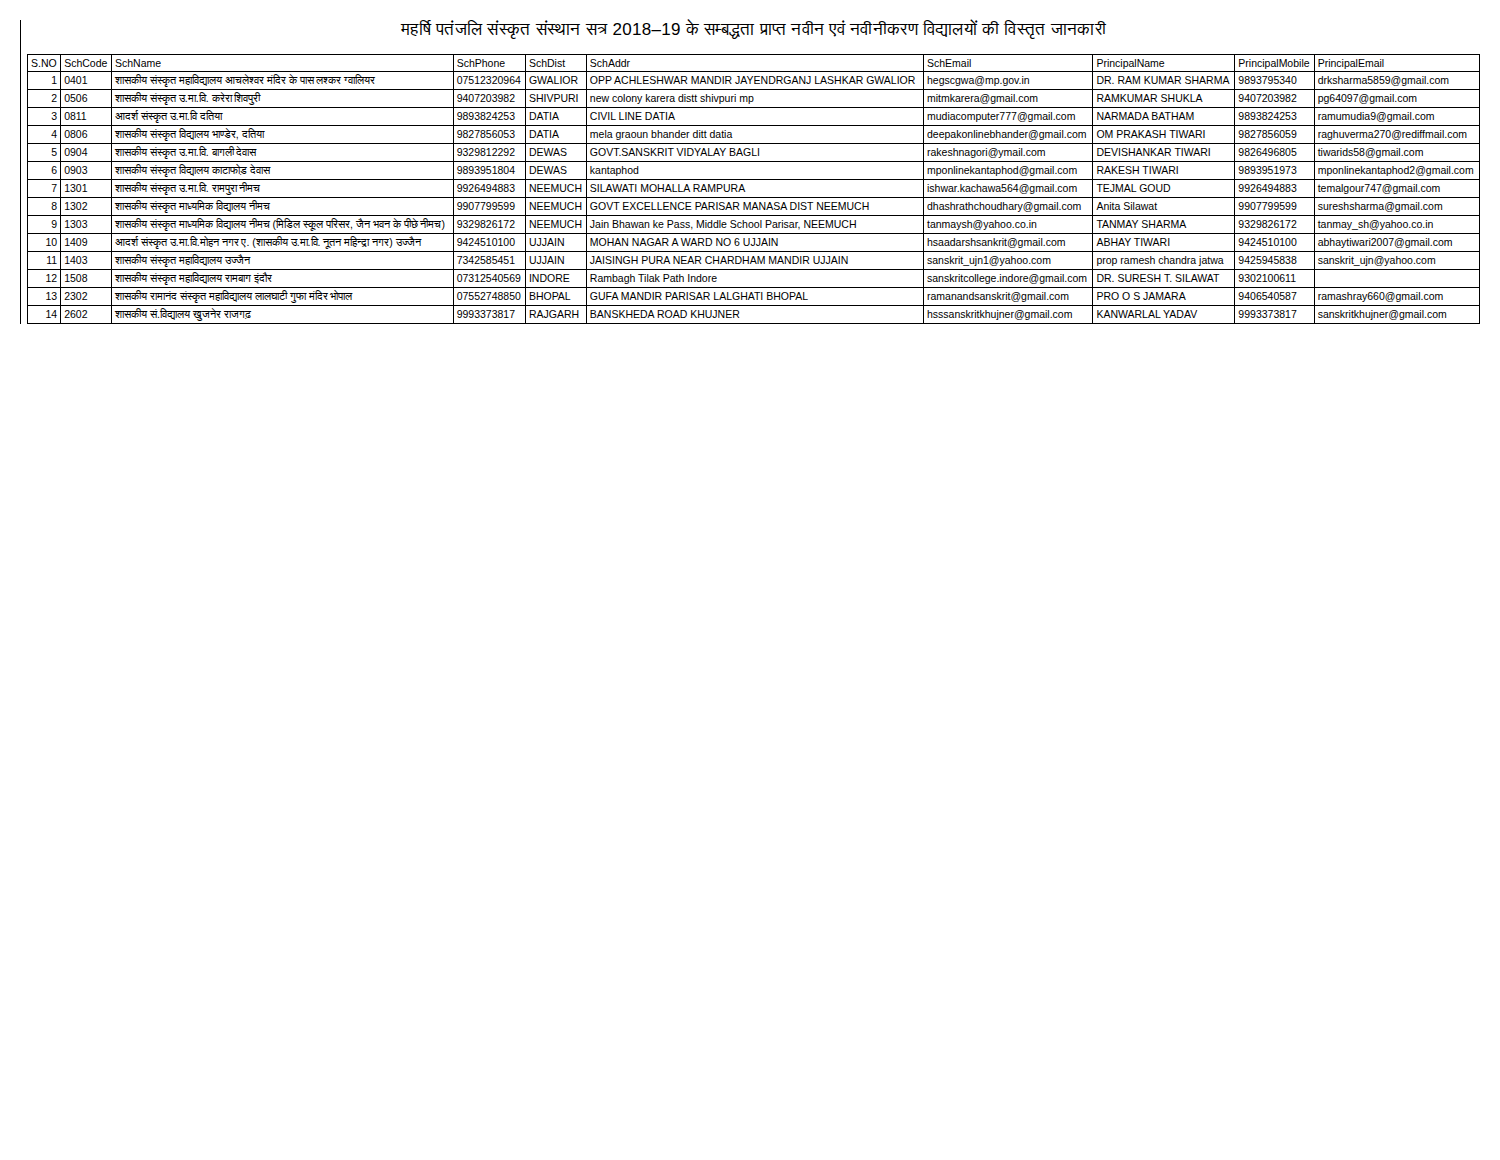महर्षि पतंजलि संस्कृत संस्थान सत्र 2018–19 के सम्बद्धता प्राप्त नवीन एवं नवीनीकरण विद्यालयों की विस्तृत जानकारी
| S.NO | SchCode | SchName | SchPhone | SchDist | SchAddr | SchEmail | PrincipalName | PrincipalMobile | PrincipalEmail |
| --- | --- | --- | --- | --- | --- | --- | --- | --- | --- |
| 1 | 0401 | शासकीय संस्कृत महाविद्यालय आचलेश्वर मंदिर के पास लश्कर ग्वालियर | 07512320964 | GWALIOR | OPP ACHLESHWAR MANDIR JAYENDRGANJ LASHKAR GWALIOR | hegscgwa@mp.gov.in | DR. RAM KUMAR SHARMA | 9893795340 | drksharma5859@gmail.com |
| 2 | 0506 | शासकीय संस्कृत उ.मा.वि. करेरा शिवपुरी | 9407203982 | SHIVPURI | new colony karera distt shivpuri mp | mitmkarera@gmail.com | RAMKUMAR SHUKLA | 9407203982 | pg64097@gmail.com |
| 3 | 0811 | आदर्श संस्कृत उ.मा.वि दतिया | 9893824253 | DATIA | CIVIL LINE DATIA | mudiacomputer777@gmail.com | NARMADA BATHAM | 9893824253 | ramumudia9@gmail.com |
| 4 | 0806 | शासकीय संस्कृत विद्यालय भाण्डेर, दतिया | 9827856053 | DATIA | mela graoun bhander ditt datia | deepakonlinebhander@gmail.com | OM PRAKASH TIWARI | 9827856059 | raghuverma270@rediffmail.com |
| 5 | 0904 | शासकीय संस्कृत उ.मा.वि. बागली देवास | 9329812292 | DEWAS | GOVT.SANSKRIT VIDYALAY BAGLI | rakeshnagori@ymail.com | DEVISHANKAR TIWARI | 9826496805 | tiwarids58@gmail.com |
| 6 | 0903 | शासकीय संस्कृत विद्यालय काटाफोड़ देवास | 9893951804 | DEWAS | kantaphod | mponlinekantaphod@gmail.com | RAKESH TIWARI | 9893951973 | mponlinekantaphod2@gmail.com |
| 7 | 1301 | शासकीय संस्कृत उ.मा.वि. रामपुरा नीमच | 9926494883 | NEEMUCH | SILAWATI MOHALLA RAMPURA | ishwar.kachawa564@gmail.com | TEJMAL GOUD | 9926494883 | temalgour747@gmail.com |
| 8 | 1302 | शासकीय संस्कृत माध्यमिक विद्यालय नीमच | 9907799599 | NEEMUCH | GOVT EXCELLENCE PARISAR MANASA DIST NEEMUCH | dhashrathchoudhary@gmail.com | Anita Silawat | 9907799599 | sureshsharma@gmail.com |
| 9 | 1303 | शासकीय संस्कृत माध्यमिक विद्यालय नीमच (मिडिल स्कूल परिसर, जैन भवन के पीछे नीमच) | 9329826172 | NEEMUCH | Jain Bhawan ke Pass, Middle School Parisar, NEEMUCH | tanmaysh@yahoo.co.in | TANMAY SHARMA | 9329826172 | tanmay_sh@yahoo.co.in |
| 10 | 1409 | आदर्श संस्कृत उ.मा.वि.मोहन नगर ए. (शासकीय उ.मा.वि. नूतन महिन्द्रा नगर) उज्जैन | 9424510100 | UJJAIN | MOHAN NAGAR A WARD NO 6 UJJAIN | hsaadarshsankrit@gmail.com | ABHAY TIWARI | 9424510100 | abhaytiwari2007@gmail.com |
| 11 | 1403 | शासकीय संस्कृत महाविद्यालय उज्जैन | 7342585451 | UJJAIN | JAISINGH PURA NEAR CHARDHAM MANDIR UJJAIN | sanskrit_ujn1@yahoo.com | prop ramesh chandra jatwa | 9425945838 | sanskrit_ujn@yahoo.com |
| 12 | 1508 | शासकीय संस्कृत महाविद्यालय रामबाग इंदौर | 07312540569 | INDORE | Rambagh Tilak Path Indore | sanskritcollege.indore@gmail.com | DR. SURESH T. SILAWAT | 9302100611 | |
| 13 | 2302 | शासकीय रामानंद संस्कृत महाविद्यालय लालघाटी गुफा मंदिर भोपाल | 07552748850 | BHOPAL | GUFA MANDIR PARISAR LALGHATI BHOPAL | ramanandsanskrit@gmail.com | PRO O S JAMARA | 9406540587 | ramashray660@gmail.com |
| 14 | 2602 | शासकीय सं.विद्यालय खुजनेर राजगढ़ | 9993373817 | RAJGARH | BANSKHEDA ROAD KHUJNER | hsssanskritkhujner@gmail.com | KANWARLAL YADAV | 9993373817 | sanskritkhujner@gmail.com |